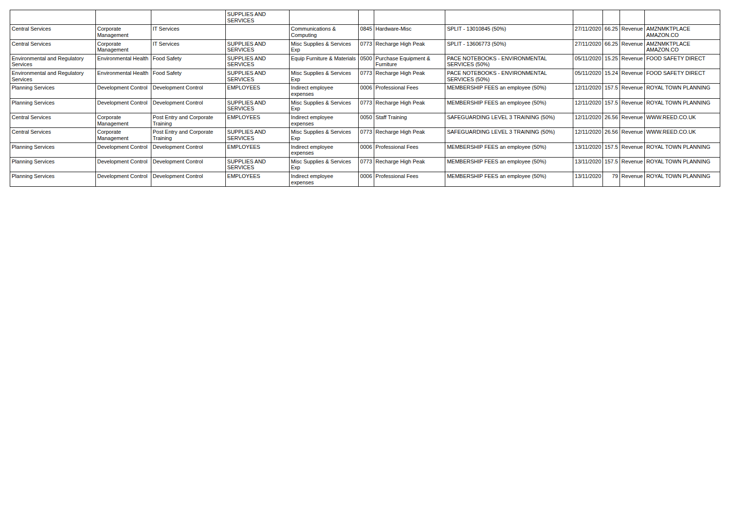| | | | SUPPLIES AND SERVICES | | | | | | | | |
| Central Services | Corporate Management | IT Services | | Communications & Computing | 0845 | Hardware-Misc | SPLIT - 13010845 (50%) | 27/11/2020 | 66.25 | Revenue | AMZNMKTPLACE AMAZON.CO |
| Central Services | Corporate Management | IT Services | SUPPLIES AND SERVICES | Misc Supplies & Services Exp | 0773 | Recharge High Peak | SPLIT - 13606773 (50%) | 27/11/2020 | 66.25 | Revenue | AMZNMKTPLACE AMAZON.CO |
| Environmental and Regulatory Services | Environmental Health | Food Safety | SUPPLIES AND SERVICES | Equip Furniture & Materials | 0500 | Purchase Equipment & Furniture | PACE NOTEBOOKS - ENVIRONMENTAL SERVICES (50%) | 05/11/2020 | 15.25 | Revenue | FOOD SAFETY DIRECT |
| Environmental and Regulatory Services | Environmental Health | Food Safety | SUPPLIES AND SERVICES | Misc Supplies & Services Exp | 0773 | Recharge High Peak | PACE NOTEBOOKS - ENVIRONMENTAL SERVICES (50%) | 05/11/2020 | 15.24 | Revenue | FOOD SAFETY DIRECT |
| Planning Services | Development Control | Development Control | EMPLOYEES | Indirect employee expenses | 0006 | Professional Fees | MEMBERSHIP FEES an employee (50%) | 12/11/2020 | 157.5 | Revenue | ROYAL TOWN PLANNING |
| Planning Services | Development Control | Development Control | SUPPLIES AND SERVICES | Misc Supplies & Services Exp | 0773 | Recharge High Peak | MEMBERSHIP FEES an employee (50%) | 12/11/2020 | 157.5 | Revenue | ROYAL TOWN PLANNING |
| Central Services | Corporate Management | Post Entry and Corporate Training | EMPLOYEES | Indirect employee expenses | 0050 | Staff Training | SAFEGUARDING LEVEL 3 TRAINING (50%) | 12/11/2020 | 26.56 | Revenue | WWW.REED.CO.UK |
| Central Services | Corporate Management | Post Entry and Corporate Training | SUPPLIES AND SERVICES | Misc Supplies & Services Exp | 0773 | Recharge High Peak | SAFEGUARDING LEVEL 3 TRAINING (50%) | 12/11/2020 | 26.56 | Revenue | WWW.REED.CO.UK |
| Planning Services | Development Control | Development Control | EMPLOYEES | Indirect employee expenses | 0006 | Professional Fees | MEMBERSHIP FEES an employee (50%) | 13/11/2020 | 157.5 | Revenue | ROYAL TOWN PLANNING |
| Planning Services | Development Control | Development Control | SUPPLIES AND SERVICES | Misc Supplies & Services Exp | 0773 | Recharge High Peak | MEMBERSHIP FEES an employee (50%) | 13/11/2020 | 157.5 | Revenue | ROYAL TOWN PLANNING |
| Planning Services | Development Control | Development Control | EMPLOYEES | Indirect employee expenses | 0006 | Professional Fees | MEMBERSHIP FEES an employee (50%) | 13/11/2020 | 79 | Revenue | ROYAL TOWN PLANNING |